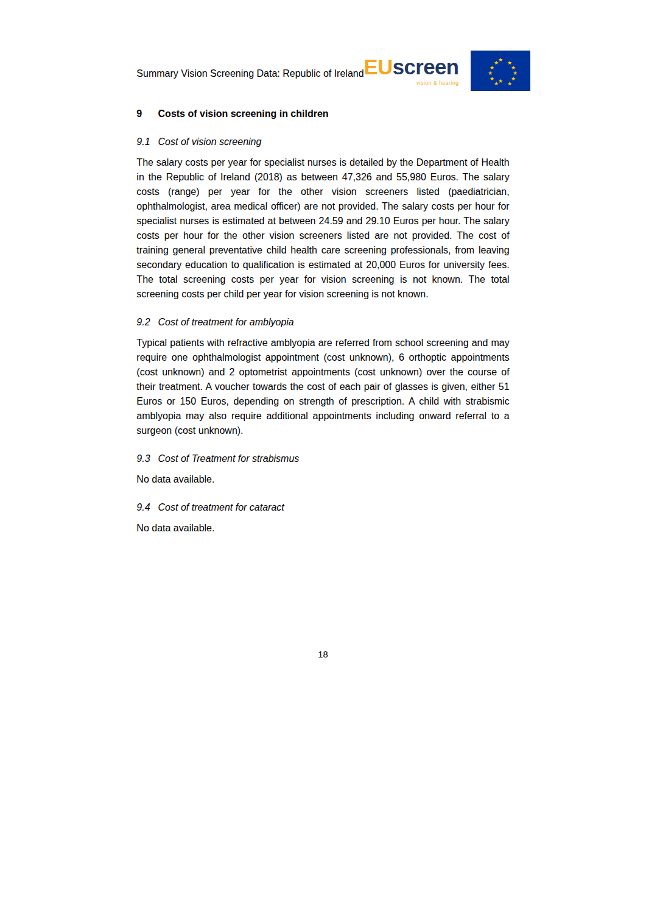Summary Vision Screening Data: Republic of Ireland
EU screen vision & hearing
★ ★ ★ ★ ★ ★ ★ ★ ★ ★ ★ ★
9 Costs of vision screening in children
9.1 Cost of vision screening
The salary costs per year for specialist nurses is detailed by the Department of Health in the Republic of Ireland (2018) as between 47,326 and 55,980 Euros. The salary costs (range) per year for the other vision screeners listed (paediatrician, ophthalmologist, area medical officer) are not provided. The salary costs per hour for specialist nurses is estimated at between 24.59 and 29.10 Euros per hour. The salary costs per hour for the other vision screeners listed are not provided. The cost of training general preventative child health care screening professionals, from leaving secondary education to qualification is estimated at 20,000 Euros for university fees. The total screening costs per year for vision screening is not known. The total screening costs per child per year for vision screening is not known.
9.2 Cost of treatment for amblyopia
Typical patients with refractive amblyopia are referred from school screening and may require one ophthalmologist appointment (cost unknown), 6 orthoptic appointments (cost unknown) and 2 optometrist appointments (cost unknown) over the course of their treatment. A voucher towards the cost of each pair of glasses is given, either 51 Euros or 150 Euros, depending on strength of prescription. A child with strabismic amblyopia may also require additional appointments including onward referral to a surgeon (cost unknown).
9.3 Cost of Treatment for strabismus
No data available.
9.4 Cost of treatment for cataract
No data available.
18